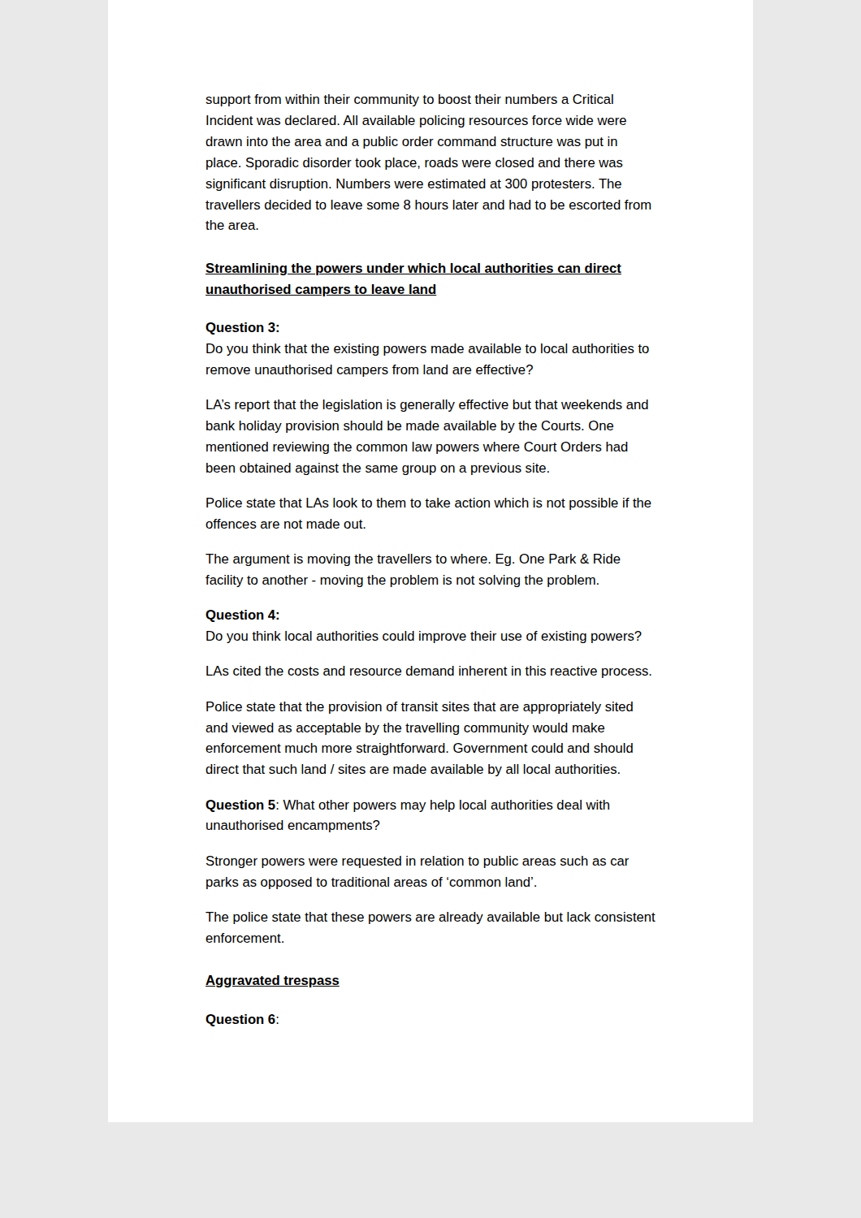support from within their community to boost their numbers a Critical Incident was declared. All available policing resources force wide were drawn into the area and a public order command structure was put in place. Sporadic disorder took place, roads were closed and there was significant disruption. Numbers were estimated at 300 protesters. The travellers decided to leave some 8 hours later and had to be escorted from the area.
Streamlining the powers under which local authorities can direct unauthorised campers to leave land
Question 3:
Do you think that the existing powers made available to local authorities to remove unauthorised campers from land are effective?
LA’s report that the legislation is generally effective but that weekends and bank holiday provision should be made available by the Courts. One mentioned reviewing the common law powers where Court Orders had been obtained against the same group on a previous site.
Police state that LAs look to them to take action which is not possible if the offences are not made out.
The argument is moving the travellers to where. Eg. One Park & Ride facility to another - moving the problem is not solving the problem.
Question 4:
Do you think local authorities could improve their use of existing powers?
LAs cited the costs and resource demand inherent in this reactive process.
Police state that the provision of transit sites that are appropriately sited and viewed as acceptable by the travelling community would make enforcement much more straightforward. Government could and should direct that such land / sites are made available by all local authorities.
Question 5: What other powers may help local authorities deal with unauthorised encampments?
Stronger powers were requested in relation to public areas such as car parks as opposed to traditional areas of ‘common land’.
The police state that these powers are already available but lack consistent enforcement.
Aggravated trespass
Question 6: